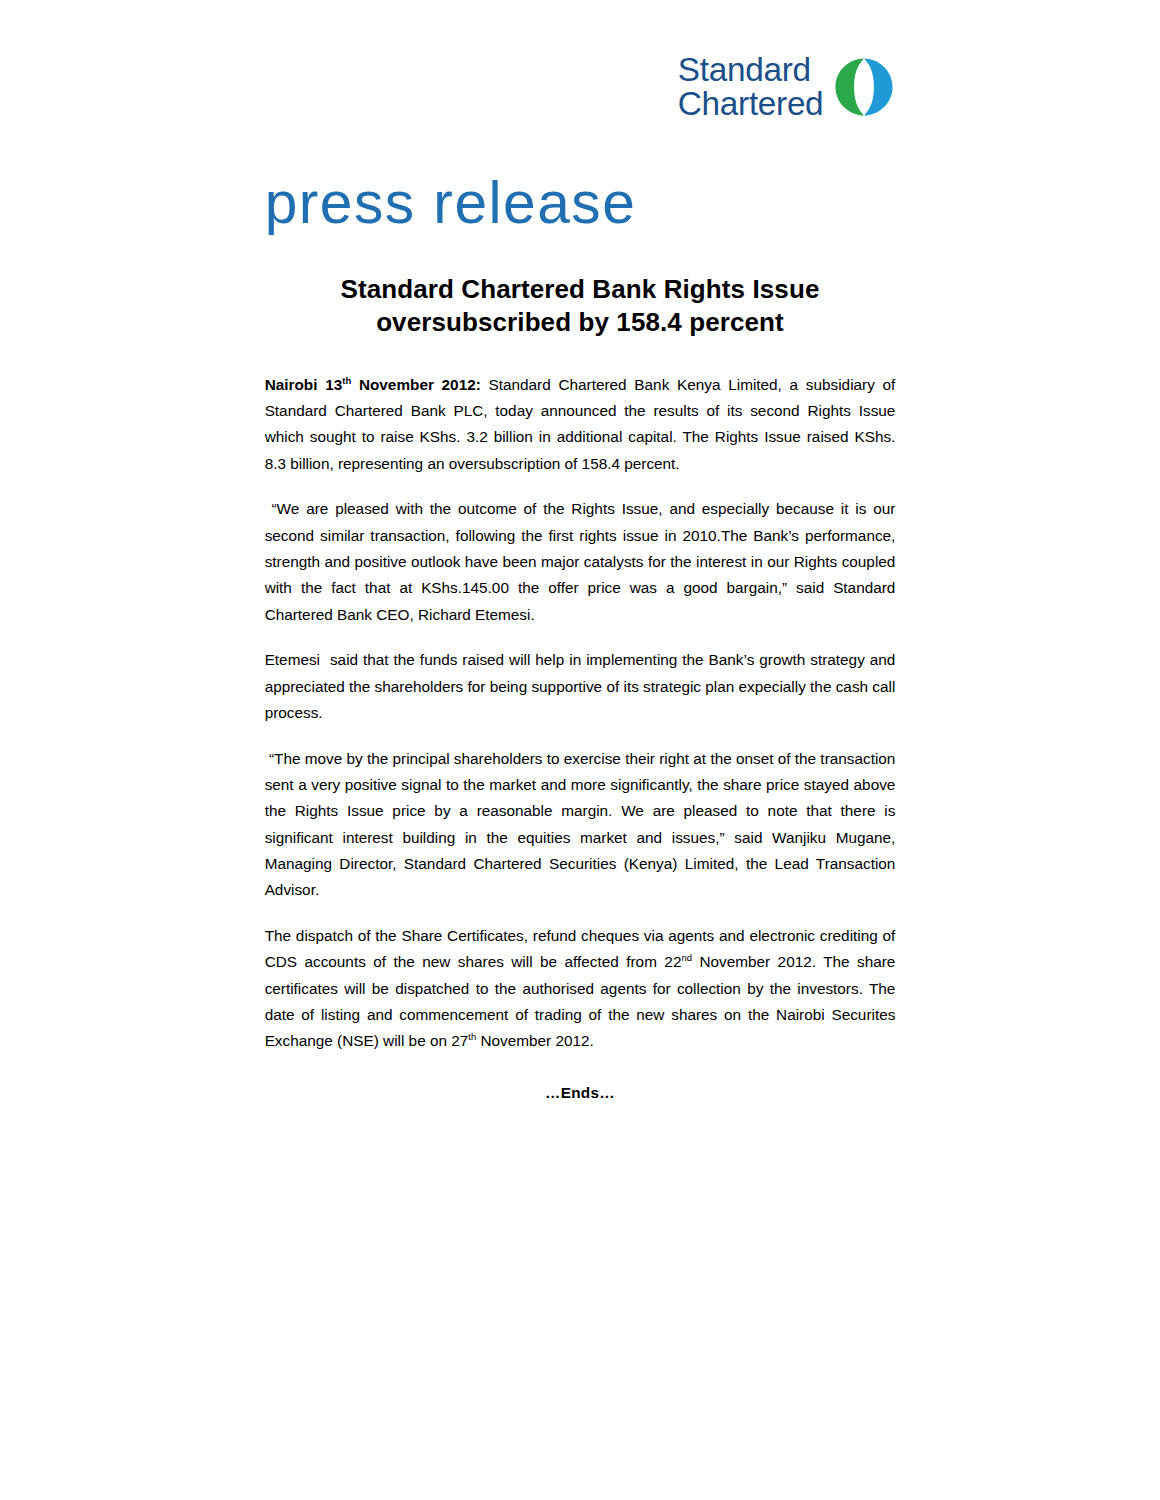Standard
Chartered
press release
Standard Chartered Bank Rights Issue
oversubscribed by 158.4 percent
Nairobi 13th November 2012: Standard Chartered Bank Kenya Limited, a subsidiary of Standard Chartered Bank PLC, today announced the results of its second Rights Issue which sought to raise KShs. 3.2 billion in additional capital. The Rights Issue raised KShs. 8.3 billion, representing an oversubscription of 158.4 percent.
“We are pleased with the outcome of the Rights Issue, and especially because it is our second similar transaction, following the first rights issue in 2010.The Bank’s performance, strength and positive outlook have been major catalysts for the interest in our Rights coupled with the fact that at KShs.145.00 the offer price was a good bargain,” said Standard Chartered Bank CEO, Richard Etemesi.
Etemesi said that the funds raised will help in implementing the Bank’s growth strategy and appreciated the shareholders for being supportive of its strategic plan expecially the cash call process.
“The move by the principal shareholders to exercise their right at the onset of the transaction sent a very positive signal to the market and more significantly, the share price stayed above the Rights Issue price by a reasonable margin. We are pleased to note that there is significant interest building in the equities market and issues,” said Wanjiku Mugane, Managing Director, Standard Chartered Securities (Kenya) Limited, the Lead Transaction Advisor.
The dispatch of the Share Certificates, refund cheques via agents and electronic crediting of CDS accounts of the new shares will be affected from 22nd November 2012. The share certificates will be dispatched to the authorised agents for collection by the investors. The date of listing and commencement of trading of the new shares on the Nairobi Securites Exchange (NSE) will be on 27th November 2012.
…Ends…